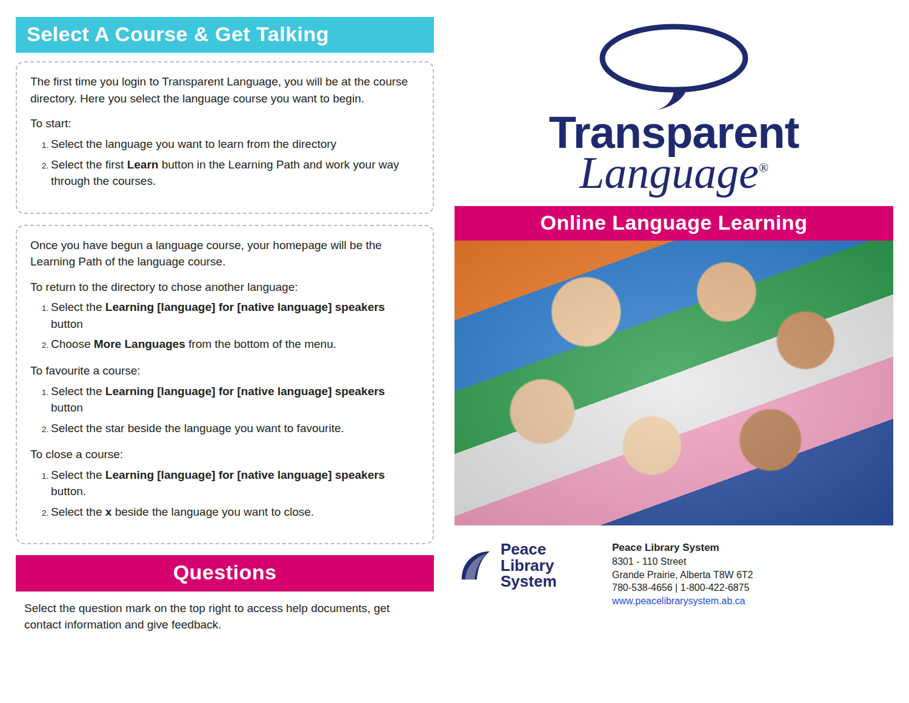Select A Course & Get Talking
The first time you login to Transparent Language, you will be at the course directory. Here you select the language course you want to begin.
To start:
Select the language you want to learn from the directory
Select the first Learn button in the Learning Path and work your way through the courses.
Once you have begun a language course, your homepage will be the Learning Path of the language course.
To return to the directory to chose another language:
Select the Learning [language] for [native language] speakers button
Choose More Languages from the bottom of the menu.
To favourite a course:
Select the Learning [language] for [native language] speakers button
Select the star beside the language you want to favourite.
To close a course:
Select the Learning [language] for [native language] speakers button.
Select the x beside the language you want to close.
Questions
Select the question mark on the top right to access help documents, get contact information and give feedback.
Transparent
Language®
Online Language Learning
Peace
Library System
Peace Library System
8301 - 110 Street
Grande Prairie, Alberta T8W 6T2
780-538-4656 | 1-800-422-6875
www.peacelibrarysystem.ab.ca